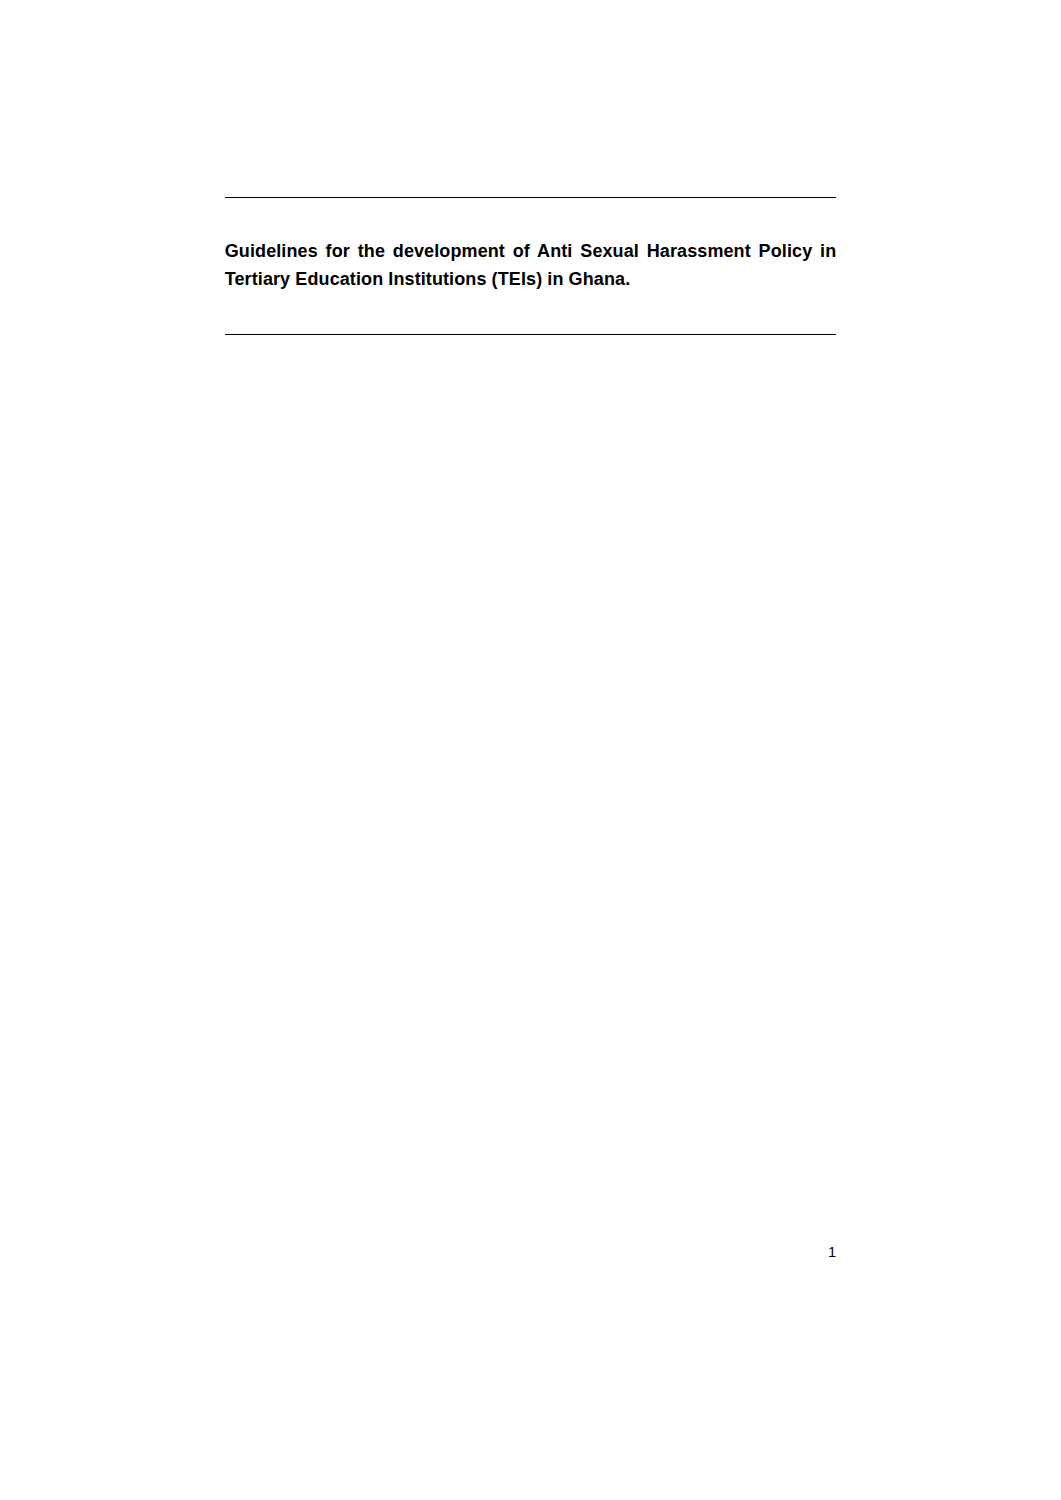Guidelines for the development of Anti Sexual Harassment Policy in Tertiary Education Institutions (TEIs) in Ghana.
1